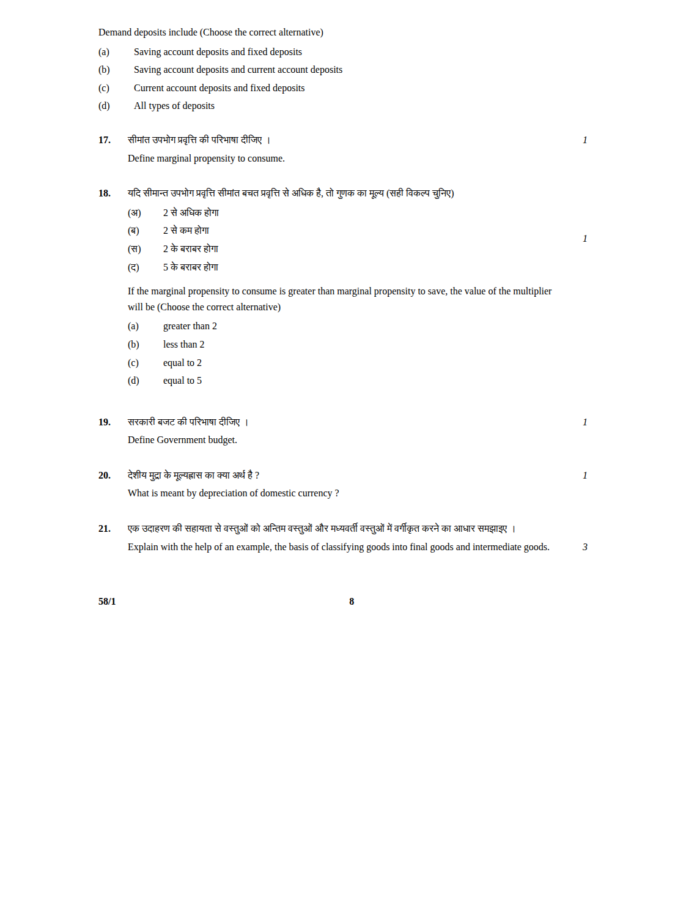Demand deposits include (Choose the correct alternative)
(a) Saving account deposits and fixed deposits
(b) Saving account deposits and current account deposits
(c) Current account deposits and fixed deposits
(d) All types of deposits
17.
सीमांत उपभोग प्रवृत्ति की परिभाषा दीजिए ।
Define marginal propensity to consume.
1
18.
यदि सीमान्त उपभोग प्रवृत्ति सीमांत बचत प्रवृत्ति से अधिक है, तो गुणक का मूल्य (सही विकल्प चुनिए)
(अ) 2 से अधिक होगा
(ब) 2 से कम होगा
(स) 2 के बराबर होगा
(द) 5 के बराबर होगा
If the marginal propensity to consume is greater than marginal propensity to save, the value of the multiplier will be (Choose the correct alternative)
(a) greater than 2
(b) less than 2
(c) equal to 2
(d) equal to 5
1
19.
सरकारी बजट की परिभाषा दीजिए ।
Define Government budget.
1
20.
देशीय मुद्रा के मूल्यह्रास का क्या अर्थ है ?
What is meant by depreciation of domestic currency ?
1
21.
एक उदाहरण की सहायता से वस्तुओं को अन्तिम वस्तुओं और मध्यवर्ती वस्तुओं में वर्गीकृत करने का आधार समझाइए ।
Explain with the help of an example, the basis of classifying goods into final goods and intermediate goods.
3
58/1 8